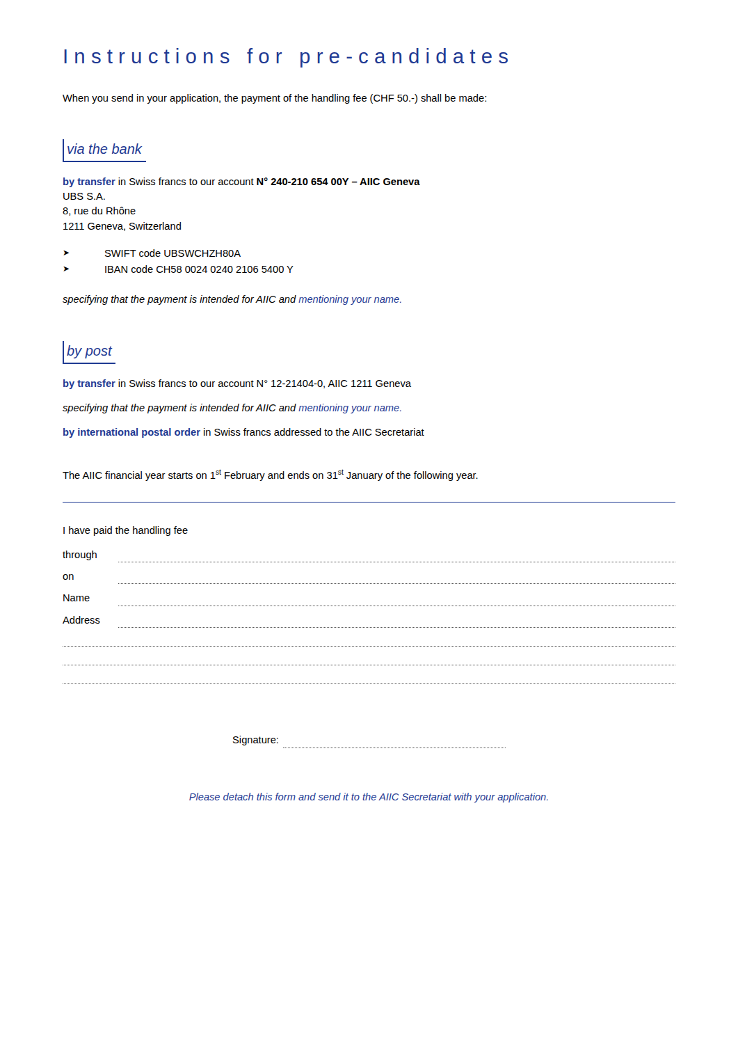Instructions for pre-candidates
When you send in your application, the payment of the handling fee (CHF 50.-) shall be made:
via the bank
by transfer in Swiss francs to our account N° 240-210 654 00Y – AIIC Geneva
UBS S.A.
8, rue du Rhône
1211 Geneva, Switzerland
SWIFT code UBSWCHZH80A
IBAN code CH58 0024 0240 2106 5400 Y
specifying that the payment is intended for AIIC and mentioning your name.
by post
by transfer in Swiss francs to our account N° 12-21404-0, AIIC 1211 Geneva
specifying that the payment is intended for AIIC and mentioning your name.
by international postal order in Swiss francs addressed to the AIIC Secretariat
The AIIC financial year starts on 1st February and ends on 31st January of the following year.
I have paid the handling fee
| through | |
| on | |
| Name | |
| Address | |
Signature:
Please detach this form and send it to the AIIC Secretariat with your application.